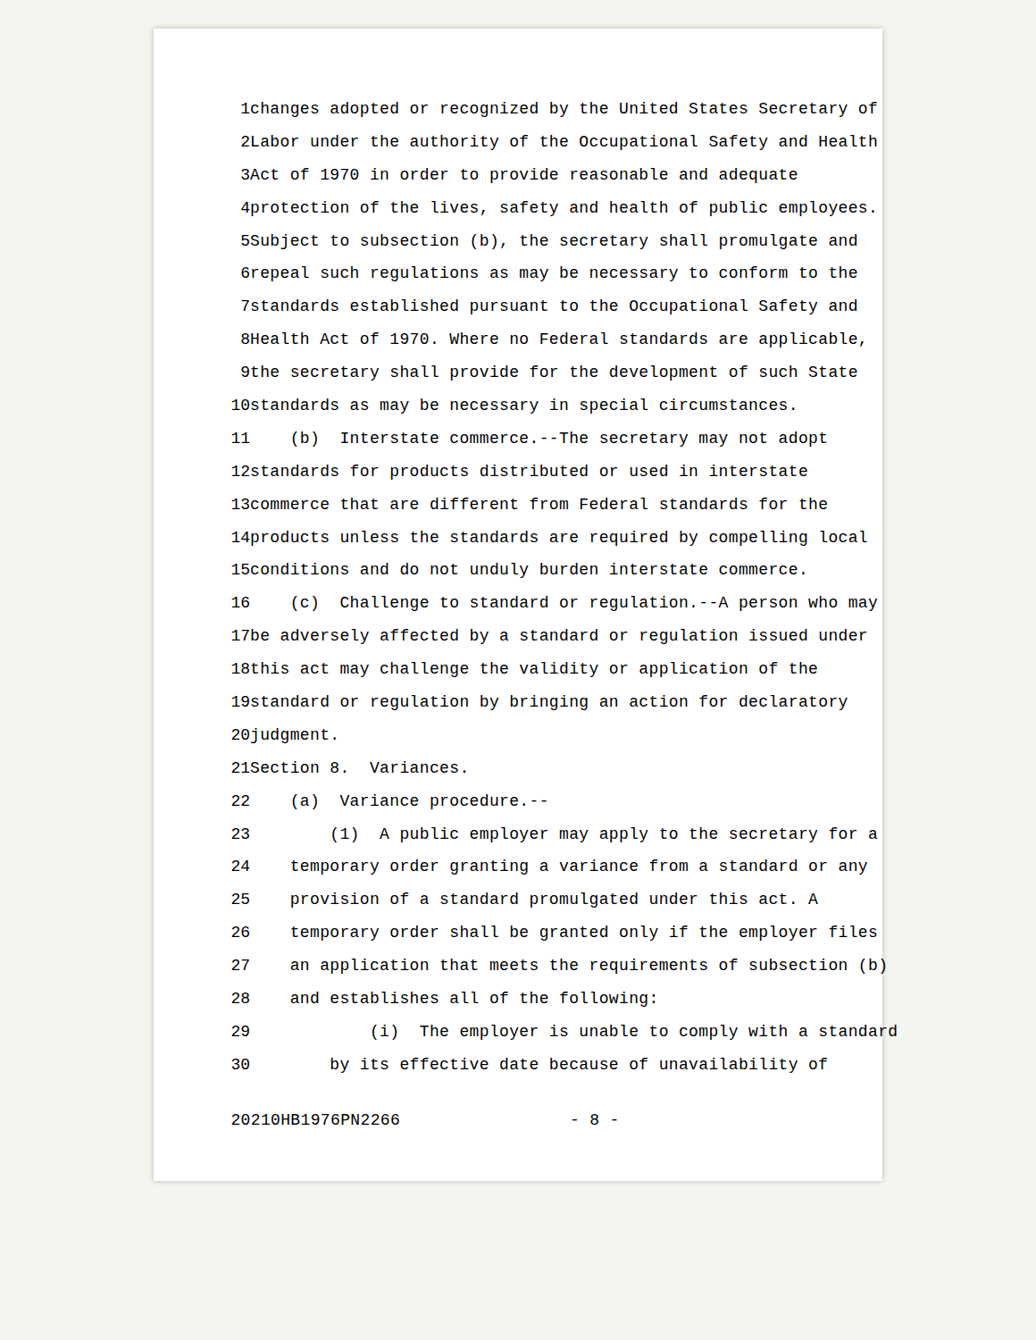| 1 | changes adopted or recognized by the United States Secretary of |
| 2 | Labor under the authority of the Occupational Safety and Health |
| 3 | Act of 1970 in order to provide reasonable and adequate |
| 4 | protection of the lives, safety and health of public employees. |
| 5 | Subject to subsection (b), the secretary shall promulgate and |
| 6 | repeal such regulations as may be necessary to conform to the |
| 7 | standards established pursuant to the Occupational Safety and |
| 8 | Health Act of 1970. Where no Federal standards are applicable, |
| 9 | the secretary shall provide for the development of such State |
| 10 | standards as may be necessary in special circumstances. |
| 11 | (b) Interstate commerce.--The secretary may not adopt |
| 12 | standards for products distributed or used in interstate |
| 13 | commerce that are different from Federal standards for the |
| 14 | products unless the standards are required by compelling local |
| 15 | conditions and do not unduly burden interstate commerce. |
| 16 | (c) Challenge to standard or regulation.--A person who may |
| 17 | be adversely affected by a standard or regulation issued under |
| 18 | this act may challenge the validity or application of the |
| 19 | standard or regulation by bringing an action for declaratory |
| 20 | judgment. |
| 21 | Section 8. Variances. |
| 22 | (a) Variance procedure.-- |
| 23 | (1) A public employer may apply to the secretary for a |
| 24 | temporary order granting a variance from a standard or any |
| 25 | provision of a standard promulgated under this act. A |
| 26 | temporary order shall be granted only if the employer files |
| 27 | an application that meets the requirements of subsection (b) |
| 28 | and establishes all of the following: |
| 29 | (i) The employer is unable to comply with a standard |
| 30 | by its effective date because of unavailability of |
20210HB1976PN2266 - 8 -